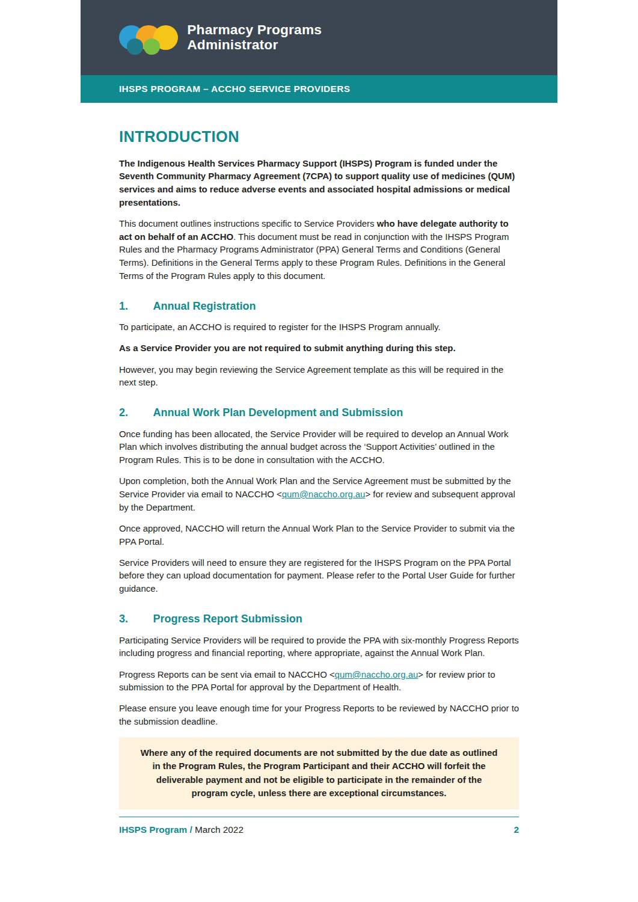Pharmacy Programs Administrator
IHSPS PROGRAM – ACCHO SERVICE PROVIDERS
INTRODUCTION
The Indigenous Health Services Pharmacy Support (IHSPS) Program is funded under the Seventh Community Pharmacy Agreement (7CPA) to support quality use of medicines (QUM) services and aims to reduce adverse events and associated hospital admissions or medical presentations.
This document outlines instructions specific to Service Providers who have delegate authority to act on behalf of an ACCHO. This document must be read in conjunction with the IHSPS Program Rules and the Pharmacy Programs Administrator (PPA) General Terms and Conditions (General Terms). Definitions in the General Terms apply to these Program Rules. Definitions in the General Terms of the Program Rules apply to this document.
1. Annual Registration
To participate, an ACCHO is required to register for the IHSPS Program annually.
As a Service Provider you are not required to submit anything during this step.
However, you may begin reviewing the Service Agreement template as this will be required in the next step.
2. Annual Work Plan Development and Submission
Once funding has been allocated, the Service Provider will be required to develop an Annual Work Plan which involves distributing the annual budget across the ‘Support Activities’ outlined in the Program Rules. This is to be done in consultation with the ACCHO.
Upon completion, both the Annual Work Plan and the Service Agreement must be submitted by the Service Provider via email to NACCHO <qum@naccho.org.au> for review and subsequent approval by the Department.
Once approved, NACCHO will return the Annual Work Plan to the Service Provider to submit via the PPA Portal.
Service Providers will need to ensure they are registered for the IHSPS Program on the PPA Portal before they can upload documentation for payment. Please refer to the Portal User Guide for further guidance.
3. Progress Report Submission
Participating Service Providers will be required to provide the PPA with six-monthly Progress Reports including progress and financial reporting, where appropriate, against the Annual Work Plan.
Progress Reports can be sent via email to NACCHO <qum@naccho.org.au> for review prior to submission to the PPA Portal for approval by the Department of Health.
Please ensure you leave enough time for your Progress Reports to be reviewed by NACCHO prior to the submission deadline.
Where any of the required documents are not submitted by the due date as outlined in the Program Rules, the Program Participant and their ACCHO will forfeit the deliverable payment and not be eligible to participate in the remainder of the program cycle, unless there are exceptional circumstances.
IHSPS Program / March 2022
2